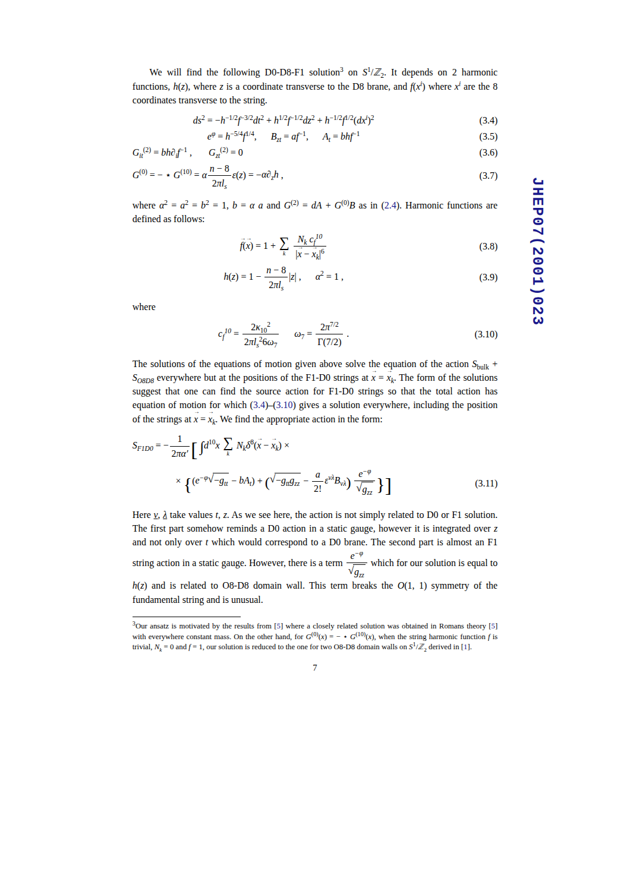JHEP07(2001)023
We will find the following D0-D8-F1 solution3 on S1/ℤ2. It depends on 2 harmonic functions, h(z), where z is a coordinate transverse to the D8 brane, and f(xi) where xi are the 8 coordinates transverse to the string.
| ds 2 = − h −1/2 f −3/2 dt 2 + h 1/2 f −1/2 dz 2 + h −1/2 f 1/2 ( dx i ) 2 | (3.4) |
| e φ = h −5/4 f 1/4 , B zt = af −1 , A t = bhf −1 | (3.5) |
| G it (2) = bh∂ i f −1 , G zt (2) = 0 | (3.6) |
| G (0) = − ⋆ G (10) = α n − 8 2 πl s ε ( z ) = − α∂ z h , | (3.7) |
where α2 = a2 = b2 = 1, b = α a and G(2) = dA + G(0)B as in (2.4). Harmonic functions are defined as follows:
| f ( x ) = 1 + ∑ k N k c f 10 / x − x k / 6 | (3.8) |
| h ( z ) = 1 − n − 8 2 πl s / z / , α 2 = 1 , | (3.9) |
where
| c f 10 = 2 κ 10 2 2 πl s 2 6 ω 7 ω 7 = 2 π 7/2 Γ(7/2) . | (3.10) |
The solutions of the equations of motion given above solve the equation of the action Sbulk + SO8D8 everywhere but at the positions of the F1-D0 strings at x = xk. The form of the solutions suggest that one can find the source action for F1-D0 strings so that the total action has equation of motion for which (3.4)–(3.10) gives a solution everywhere, including the position of the strings at x = xk. We find the appropriate action in the form:
| S F1D0 = − 1 2 πα′ [ ∫ d 10 x ∑ k N k δ 8 ( x − x k ) × | |
| × { ( e −φ − g tt − bA t ) + ( − g tt g zz − a 2! ε νλ B νλ ) e −φ g zz } ] | (3.11) |
Here ν, λ take values t, z. As we see here, the action is not simply related to D0 or F1 solution. The first part somehow reminds a D0 action in a static gauge, however it is integrated over z and not only over t which would correspond to a D0 brane. The second part is almost an F1 string action in a static gauge. However, there is a term e−φ gzz which for our solution is equal to h(z) and is related to O8-D8 domain wall. This term breaks the O(1, 1) symmetry of the fundamental string and is unusual.
3Our ansatz is motivated by the results from [5] where a closely related solution was obtained in Romans theory [5] with everywhere constant mass. On the other hand, for G(0)(x) = − ⋆ G(10)(x), when the string harmonic function f is trivial, Nk = 0 and f = 1, our solution is reduced to the one for two O8-D8 domain walls on S1/ℤ2 derived in [1].
7